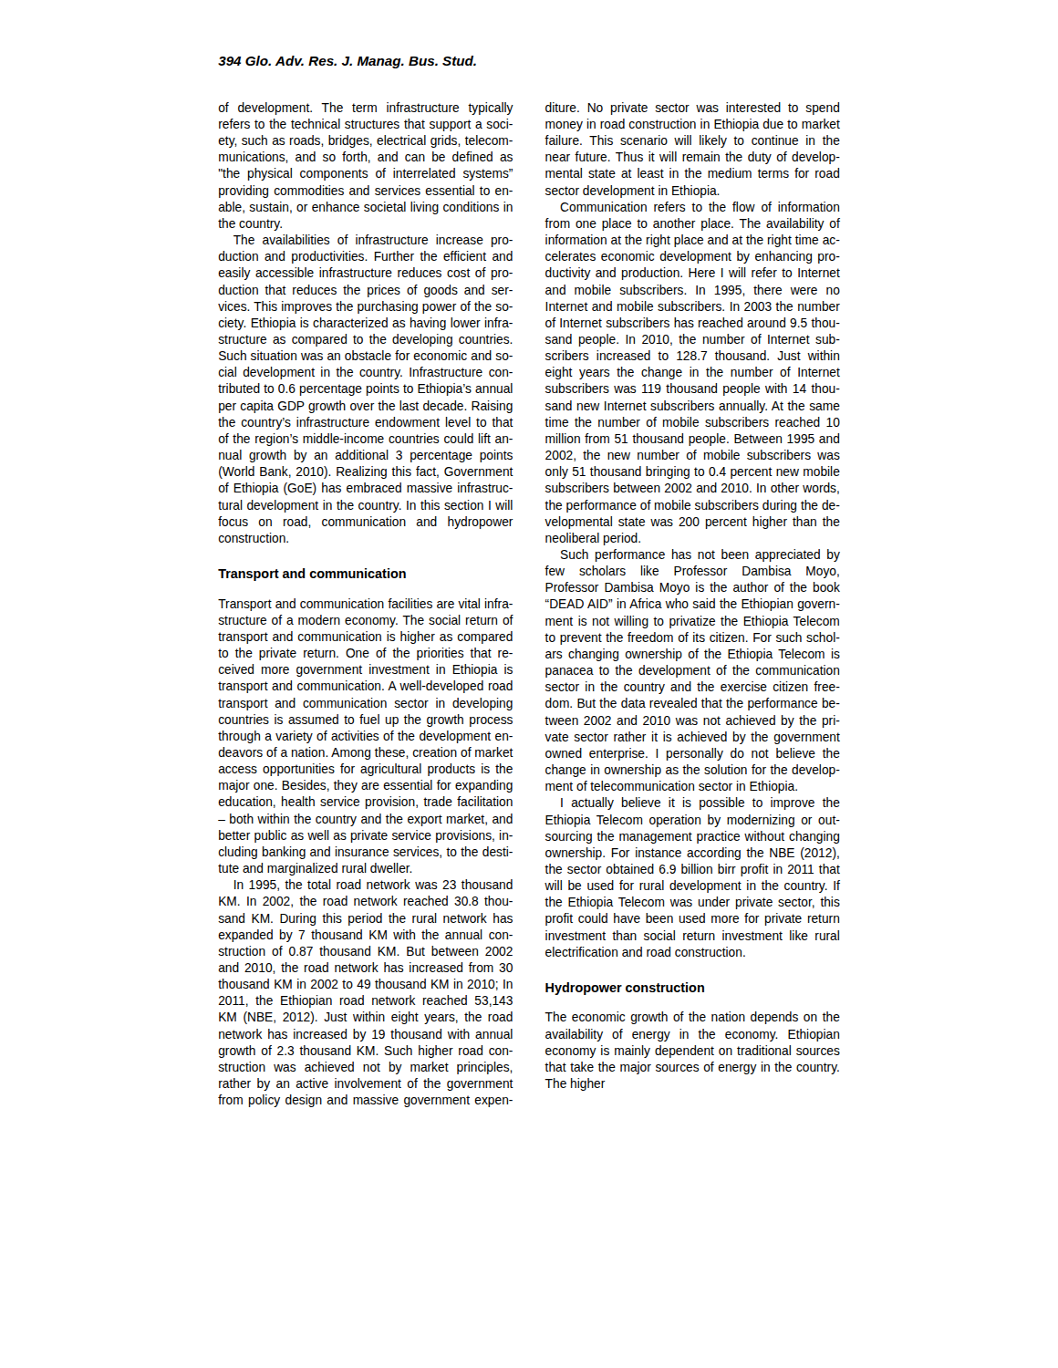394 Glo. Adv. Res. J. Manag. Bus. Stud.
of development. The term infrastructure typically refers to the technical structures that support a society, such as roads, bridges, electrical grids, telecommunications, and so forth, and can be defined as "the physical components of interrelated systems” providing commodities and services essential to enable, sustain, or enhance societal living conditions in the country.
The availabilities of infrastructure increase production and productivities. Further the efficient and easily accessible infrastructure reduces cost of production that reduces the prices of goods and services. This improves the purchasing power of the society. Ethiopia is characterized as having lower infrastructure as compared to the developing countries. Such situation was an obstacle for economic and social development in the country. Infrastructure contributed to 0.6 percentage points to Ethiopia’s annual per capita GDP growth over the last decade. Raising the country’s infrastructure endowment level to that of the region’s middle-income countries could lift annual growth by an additional 3 percentage points (World Bank, 2010). Realizing this fact, Government of Ethiopia (GoE) has embraced massive infrastructural development in the country. In this section I will focus on road, communication and hydropower construction.
Transport and communication
Transport and communication facilities are vital infrastructure of a modern economy. The social return of transport and communication is higher as compared to the private return. One of the priorities that received more government investment in Ethiopia is transport and communication. A well-developed road transport and communication sector in developing countries is assumed to fuel up the growth process through a variety of activities of the development endeavors of a nation. Among these, creation of market access opportunities for agricultural products is the major one. Besides, they are essential for expanding education, health service provision, trade facilitation – both within the country and the export market, and better public as well as private service provisions, including banking and insurance services, to the destitute and marginalized rural dweller.
In 1995, the total road network was 23 thousand KM. In 2002, the road network reached 30.8 thousand KM. During this period the rural network has expanded by 7 thousand KM with the annual construction of 0.87 thousand KM. But between 2002 and 2010, the road network has increased from 30 thousand KM in 2002 to 49 thousand KM in 2010; In 2011, the Ethiopian road network reached 53,143 KM (NBE, 2012). Just within eight years, the road network has increased by 19 thousand with annual growth of 2.3 thousand KM. Such higher road construction was achieved not by market principles, rather by an active involvement of the government from policy design and massive government expenditure. No private sector was interested to spend money in road construction in Ethiopia due to market failure. This scenario will likely to continue in the near future. Thus it will remain the duty of developmental state at least in the medium terms for road sector development in Ethiopia.
Communication refers to the flow of information from one place to another place. The availability of information at the right place and at the right time accelerates economic development by enhancing productivity and production. Here I will refer to Internet and mobile subscribers. In 1995, there were no Internet and mobile subscribers. In 2003 the number of Internet subscribers has reached around 9.5 thousand people. In 2010, the number of Internet subscribers increased to 128.7 thousand. Just within eight years the change in the number of Internet subscribers was 119 thousand people with 14 thousand new Internet subscribers annually. At the same time the number of mobile subscribers reached 10 million from 51 thousand people. Between 1995 and 2002, the new number of mobile subscribers was only 51 thousand bringing to 0.4 percent new mobile subscribers between 2002 and 2010. In other words, the performance of mobile subscribers during the developmental state was 200 percent higher than the neoliberal period.
Such performance has not been appreciated by few scholars like Professor Dambisa Moyo, Professor Dambisa Moyo is the author of the book “DEAD AID” in Africa who said the Ethiopian government is not willing to privatize the Ethiopia Telecom to prevent the freedom of its citizen. For such scholars changing ownership of the Ethiopia Telecom is panacea to the development of the communication sector in the country and the exercise citizen freedom. But the data revealed that the performance between 2002 and 2010 was not achieved by the private sector rather it is achieved by the government owned enterprise. I personally do not believe the change in ownership as the solution for the development of telecommunication sector in Ethiopia.
I actually believe it is possible to improve the Ethiopia Telecom operation by modernizing or outsourcing the management practice without changing ownership. For instance according the NBE (2012), the sector obtained 6.9 billion birr profit in 2011 that will be used for rural development in the country. If the Ethiopia Telecom was under private sector, this profit could have been used more for private return investment than social return investment like rural electrification and road construction.
Hydropower construction
The economic growth of the nation depends on the availability of energy in the economy. Ethiopian economy is mainly dependent on traditional sources that take the major sources of energy in the country. The higher